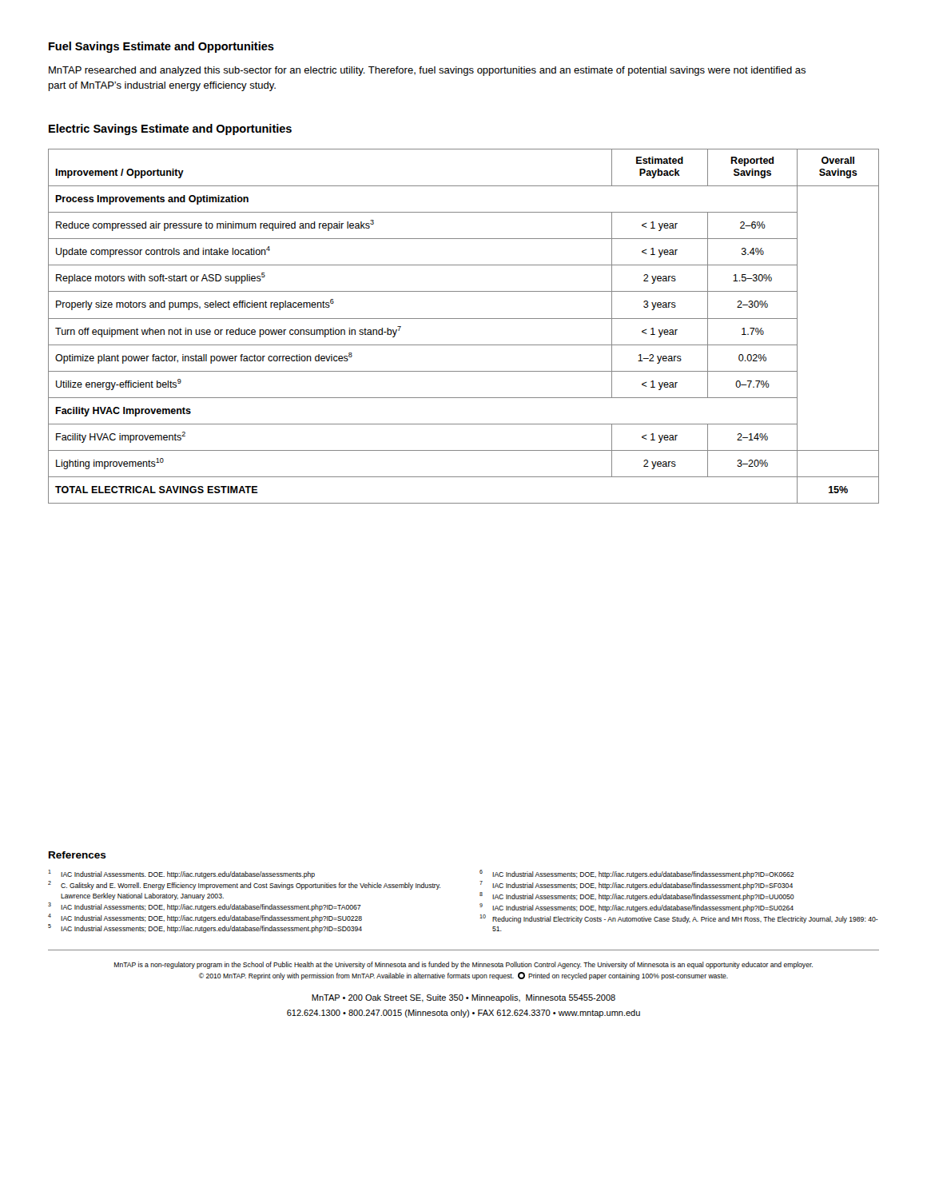Fuel Savings Estimate and Opportunities
MnTAP researched and analyzed this sub-sector for an electric utility. Therefore, fuel savings opportunities and an estimate of potential savings were not identified as part of MnTAP’s industrial energy efficiency study.
Electric Savings Estimate and Opportunities
| Improvement / Opportunity | Estimated Payback | Reported Savings | Overall Savings |
| --- | --- | --- | --- |
| Process Improvements and Optimization | |
| Reduce compressed air pressure to minimum required and repair leaks 3 | < 1 year | 2–6% |
| Update compressor controls and intake location 4 | < 1 year | 3.4% |
| Replace motors with soft-start or ASD supplies 5 | 2 years | 1.5–30% |
| Properly size motors and pumps, select efficient replacements 6 | 3 years | 2–30% |
| Turn off equipment when not in use or reduce power consumption in stand-by 7 | < 1 year | 1.7% |
| Optimize plant power factor, install power factor correction devices 8 | 1–2 years | 0.02% |
| Utilize energy-efficient belts 9 | < 1 year | 0–7.7% |
| Facility HVAC Improvements |
| Facility HVAC improvements 2 | < 1 year | 2–14% |
| Lighting improvements 10 | 2 years | 3–20% | |
| Total Electrical Savings Estimate | 15% |
References
1 IAC Industrial Assessments. DOE. http://iac.rutgers.edu/database/assessments.php
2 C. Galitsky and E. Worrell. Energy Efficiency Improvement and Cost Savings Opportunities for the Vehicle Assembly Industry. Lawrence Berkley National Laboratory, January 2003.
3 IAC Industrial Assessments; DOE, http://iac.rutgers.edu/database/findassessment.php?ID=TA0067
4 IAC Industrial Assessments; DOE, http://iac.rutgers.edu/database/findassessment.php?ID=SU0228
5 IAC Industrial Assessments; DOE, http://iac.rutgers.edu/database/findassessment.php?ID=SD0394
6 IAC Industrial Assessments; DOE, http://iac.rutgers.edu/database/findassessment.php?ID=OK0662
7 IAC Industrial Assessments; DOE, http://iac.rutgers.edu/database/findassessment.php?ID=SF0304
8 IAC Industrial Assessments; DOE, http://iac.rutgers.edu/database/findassessment.php?ID=UU0050
9 IAC Industrial Assessments; DOE, http://iac.rutgers.edu/database/findassessment.php?ID=SU0264
10 Reducing Industrial Electricity Costs - An Automotive Case Study, A. Price and MH Ross, The Electricity Journal, July 1989: 40-51.
MnTAP is a non-regulatory program in the School of Public Health at the University of Minnesota and is funded by the Minnesota Pollution Control Agency. The University of Minnesota is an equal opportunity educator and employer.
© 2010 MnTAP. Reprint only with permission from MnTAP. Available in alternative formats upon request. Printed on recycled paper containing 100% post-consumer waste.
MnTAP • 200 Oak Street SE, Suite 350 • Minneapolis, Minnesota 55455-2008
612.624.1300 • 800.247.0015 (Minnesota only) • FAX 612.624.3370 • www.mntap.umn.edu